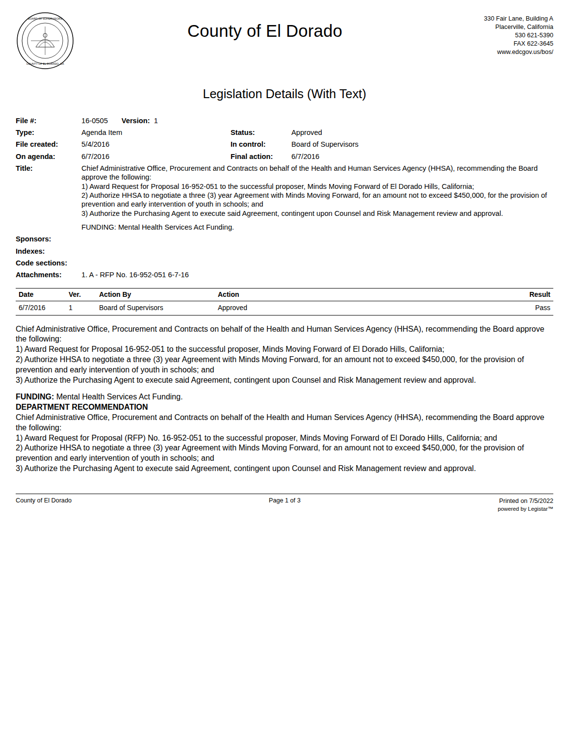BOARD OF SUPERVISORS COUNTY OF EL DORADO, CA
County of El Dorado
330 Fair Lane, Building A
Placerville, California
530 621-5390
FAX 622-3645
www.edcgov.us/bos/
Legislation Details (With Text)
| File #: | 16-0505 Version: 1 | | |
| Type: | Agenda Item | Status: | Approved |
| File created: | 5/4/2016 | In control: | Board of Supervisors |
| On agenda: | 6/7/2016 | Final action: | 6/7/2016 |
| Title: | Chief Administrative Office, Procurement and Contracts on behalf of the Health and Human Services Agency (HHSA), recommending the Board approve the following: 1) Award Request for Proposal 16-952-051 to the successful proposer, Minds Moving Forward of El Dorado Hills, California; 2) Authorize HHSA to negotiate a three (3) year Agreement with Minds Moving Forward, for an amount not to exceed $450,000, for the provision of prevention and early intervention of youth in schools; and 3) Authorize the Purchasing Agent to execute said Agreement, contingent upon Counsel and Risk Management review and approval. FUNDING: Mental Health Services Act Funding. |
| Sponsors: | |
| Indexes: | |
| Code sections: | |
| Attachments: | 1. A - RFP No. 16-952-051 6-7-16 |
| Date | Ver. | Action By | Action | Result |
| --- | --- | --- | --- | --- |
| 6/7/2016 | 1 | Board of Supervisors | Approved | Pass |
Chief Administrative Office, Procurement and Contracts on behalf of the Health and Human Services Agency (HHSA), recommending the Board approve the following:
1) Award Request for Proposal 16-952-051 to the successful proposer, Minds Moving Forward of El Dorado Hills, California;
2) Authorize HHSA to negotiate a three (3) year Agreement with Minds Moving Forward, for an amount not to exceed $450,000, for the provision of prevention and early intervention of youth in schools; and
3) Authorize the Purchasing Agent to execute said Agreement, contingent upon Counsel and Risk Management review and approval.
FUNDING: Mental Health Services Act Funding.
DEPARTMENT RECOMMENDATION
Chief Administrative Office, Procurement and Contracts on behalf of the Health and Human Services Agency (HHSA), recommending the Board approve the following:
1) Award Request for Proposal (RFP) No. 16-952-051 to the successful proposer, Minds Moving Forward of El Dorado Hills, California; and
2) Authorize HHSA to negotiate a three (3) year Agreement with Minds Moving Forward, for an amount not to exceed $450,000, for the provision of prevention and early intervention of youth in schools; and
3) Authorize the Purchasing Agent to execute said Agreement, contingent upon Counsel and Risk Management review and approval.
County of El Dorado
Page 1 of 3
Printed on 7/5/2022
powered by Legistar™